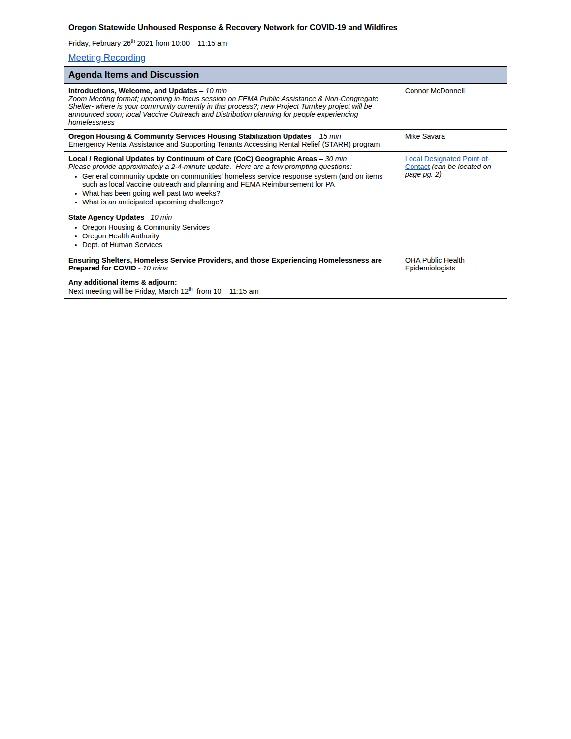| Oregon Statewide Unhoused Response & Recovery Network for COVID-19 and Wildfires |
| Friday, February 26 th 2021 from 10:00 – 11:15 am Meeting Recording |
| Agenda Items and Discussion |
| Introductions, Welcome, and Updates – 10 min Zoom Meeting format; upcoming in-focus session on FEMA Public Assistance & Non-Congregate Shelter- where is your community currently in this process?; new Project Turnkey project will be announced soon; local Vaccine Outreach and Distribution planning for people experiencing homelessness | Connor McDonnell |
| Oregon Housing & Community Services Housing Stabilization Updates – 15 min Emergency Rental Assistance and Supporting Tenants Accessing Rental Relief (STARR) program | Mike Savara |
| Local / Regional Updates by Continuum of Care (CoC) Geographic Areas – 30 min Please provide approximately a 2-4-minute update. Here are a few prompting questions: General community update on communities’ homeless service response system (and on items such as local Vaccine outreach and planning and FEMA Reimbursement for PA What has been going well past two weeks? What is an anticipated upcoming challenge? | Local Designated Point-of-Contact (can be located on page pg. 2) |
| State Agency Updates – 10 min Oregon Housing & Community Services Oregon Health Authority Dept. of Human Services | |
| Ensuring Shelters, Homeless Service Providers, and those Experiencing Homelessness are Prepared for COVID - 10 mins | OHA Public Health Epidemiologists |
| Any additional items & adjourn: Next meeting will be Friday, March 12 th from 10 – 11:15 am | |